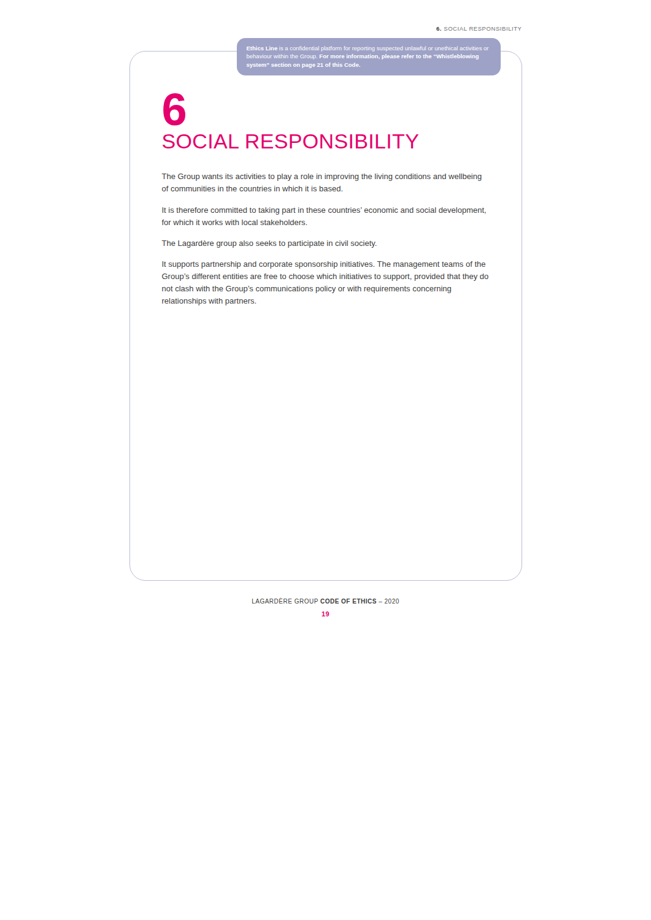6. SOCIAL RESPONSIBILITY
Ethics Line is a confidential platform for reporting suspected unlawful or unethical activities or behaviour within the Group. For more information, please refer to the “Whistleblowing system” section on page 21 of this Code.
6
SOCIAL RESPONSIBILITY
The Group wants its activities to play a role in improving the living conditions and wellbeing of communities in the countries in which it is based.
It is therefore committed to taking part in these countries’ economic and social development, for which it works with local stakeholders.
The Lagardère group also seeks to participate in civil society.
It supports partnership and corporate sponsorship initiatives. The management teams of the Group’s different entities are free to choose which initiatives to support, provided that they do not clash with the Group’s communications policy or with requirements concerning relationships with partners.
LAGARDÈRE GROUP CODE OF ETHICS – 2020
19